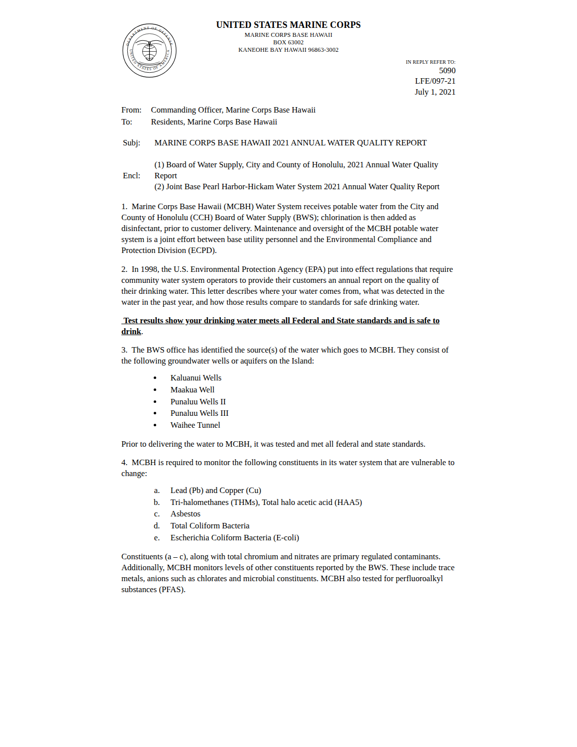DEPARTMENT OF DEFENSE UNITED STATES OF AMERICA
UNITED STATES MARINE CORPS
MARINE CORPS BASE HAWAII
BOX 63002
KANEOHE BAY HAWAII 96863-3002
IN REPLY REFER TO:
5090
LFE/097-21
July 1, 2021
| From: | Commanding Officer, Marine Corps Base Hawaii |
| To: | Residents, Marine Corps Base Hawaii |
| Subj: | MARINE CORPS BASE HAWAII 2021 ANNUAL WATER QUALITY REPORT |
| Encl: | (1) Board of Water Supply, City and County of Honolulu, 2021 Annual Water Quality Report (2) Joint Base Pearl Harbor-Hickam Water System 2021 Annual Water Quality Report |
1. Marine Corps Base Hawaii (MCBH) Water System receives potable water from the City and County of Honolulu (CCH) Board of Water Supply (BWS); chlorination is then added as disinfectant, prior to customer delivery. Maintenance and oversight of the MCBH potable water system is a joint effort between base utility personnel and the Environmental Compliance and Protection Division (ECPD).
2. In 1998, the U.S. Environmental Protection Agency (EPA) put into effect regulations that require community water system operators to provide their customers an annual report on the quality of their drinking water. This letter describes where your water comes from, what was detected in the water in the past year, and how those results compare to standards for safe drinking water.
Test results show your drinking water meets all Federal and State standards and is safe to drink.
3. The BWS office has identified the source(s) of the water which goes to MCBH. They consist of the following groundwater wells or aquifers on the Island:
Kaluanui Wells
Maakua Well
Punaluu Wells II
Punaluu Wells III
Waihee Tunnel
Prior to delivering the water to MCBH, it was tested and met all federal and state standards.
4. MCBH is required to monitor the following constituents in its water system that are vulnerable to change:
Lead (Pb) and Copper (Cu)
Tri-halomethanes (THMs), Total halo acetic acid (HAA5)
Asbestos
Total Coliform Bacteria
Escherichia Coliform Bacteria (E-coli)
Constituents (a – c), along with total chromium and nitrates are primary regulated contaminants. Additionally, MCBH monitors levels of other constituents reported by the BWS. These include trace metals, anions such as chlorates and microbial constituents. MCBH also tested for perfluoroalkyl substances (PFAS).